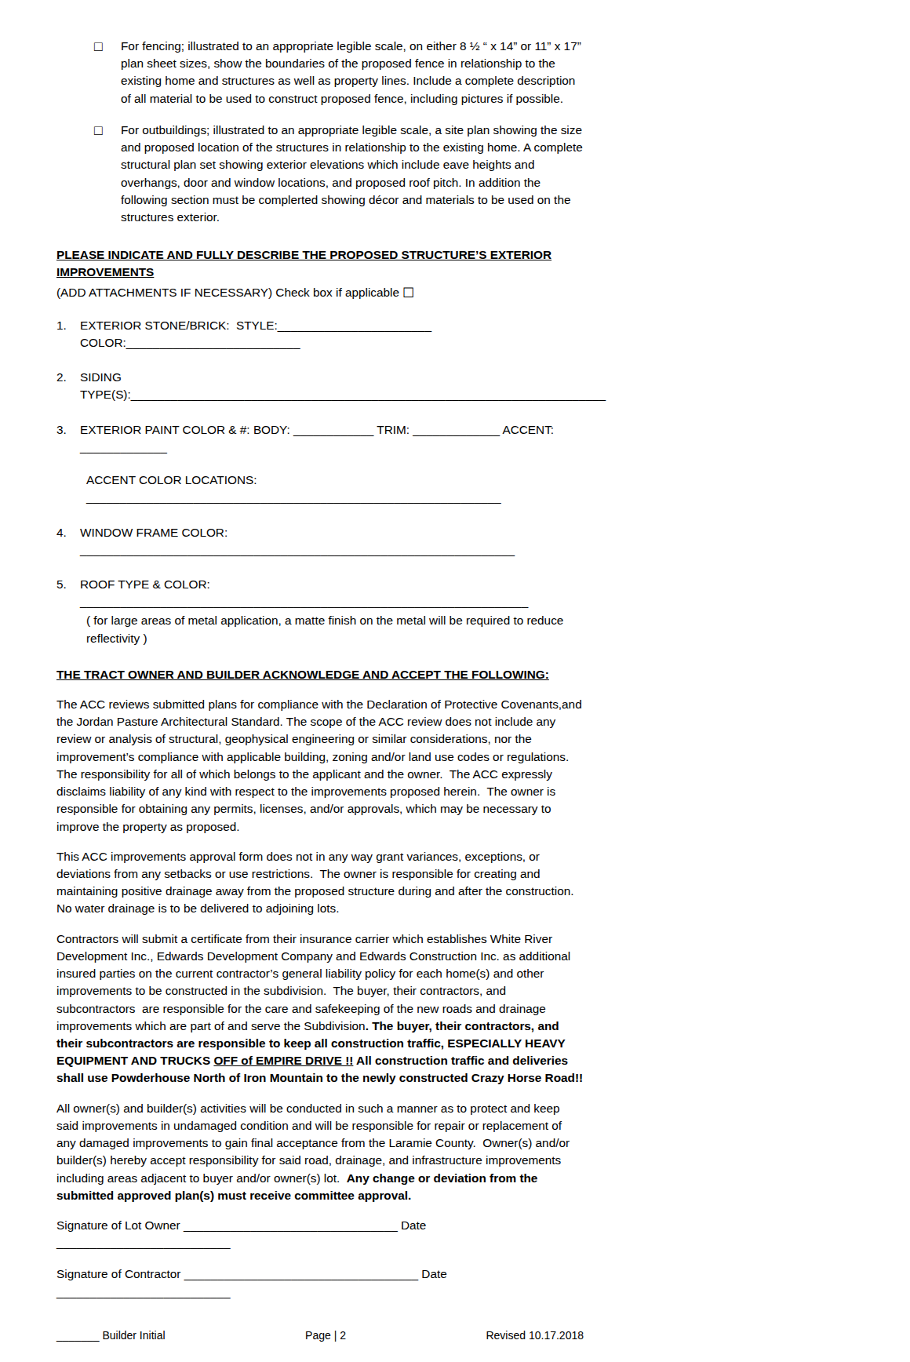For fencing; illustrated to an appropriate legible scale, on either 8 ½ “ x 14” or 11” x 17” plan sheet sizes, show the boundaries of the proposed fence in relationship to the existing home and structures as well as property lines. Include a complete description of all material to be used to construct proposed fence, including pictures if possible.
For outbuildings; illustrated to an appropriate legible scale, a site plan showing the size and proposed location of the structures in relationship to the existing home. A complete structural plan set showing exterior elevations which include eave heights and overhangs, door and window locations, and proposed roof pitch. In addition the following section must be complerted showing décor and materials to be used on the structures exterior.
PLEASE INDICATE AND FULLY DESCRIBE THE PROPOSED STRUCTURE’S EXTERIOR IMPROVEMENTS
(ADD ATTACHMENTS IF NECESSARY) Check box if applicable ☐
EXTERIOR STONE/BRICK: STYLE:_______________________ COLOR:__________________________
SIDING TYPE(S):_______________________________________________________________________
EXTERIOR PAINT COLOR & #: BODY: ____________ TRIM: _____________ ACCENT: _____________ ACCENT COLOR LOCATIONS: ______________________________________________________________
WINDOW FRAME COLOR: _________________________________________________________________
ROOF TYPE & COLOR: ___________________________________________________________________ ( for large areas of metal application, a matte finish on the metal will be required to reduce reflectivity )
THE TRACT OWNER AND BUILDER ACKNOWLEDGE AND ACCEPT THE FOLLOWING:
The ACC reviews submitted plans for compliance with the Declaration of Protective Covenants,and the Jordan Pasture Architectural Standard. The scope of the ACC review does not include any review or analysis of structural, geophysical engineering or similar considerations, nor the improvement’s compliance with applicable building, zoning and/or land use codes or regulations. The responsibility for all of which belongs to the applicant and the owner. The ACC expressly disclaims liability of any kind with respect to the improvements proposed herein. The owner is responsible for obtaining any permits, licenses, and/or approvals, which may be necessary to improve the property as proposed.
This ACC improvements approval form does not in any way grant variances, exceptions, or deviations from any setbacks or use restrictions. The owner is responsible for creating and maintaining positive drainage away from the proposed structure during and after the construction. No water drainage is to be delivered to adjoining lots.
Contractors will submit a certificate from their insurance carrier which establishes White River Development Inc., Edwards Development Company and Edwards Construction Inc. as additional insured parties on the current contractor’s general liability policy for each home(s) and other improvements to be constructed in the subdivision. The buyer, their contractors, and subcontractors are responsible for the care and safekeeping of the new roads and drainage improvements which are part of and serve the Subdivision. The buyer, their contractors, and their subcontractors are responsible to keep all construction traffic, ESPECIALLY HEAVY EQUIPMENT AND TRUCKS OFF of EMPIRE DRIVE !! All construction traffic and deliveries shall use Powderhouse North of Iron Mountain to the newly constructed Crazy Horse Road!!
All owner(s) and builder(s) activities will be conducted in such a manner as to protect and keep said improvements in undamaged condition and will be responsible for repair or replacement of any damaged improvements to gain final acceptance from the Laramie County. Owner(s) and/or builder(s) hereby accept responsibility for said road, drainage, and infrastructure improvements including areas adjacent to buyer and/or owner(s) lot. Any change or deviation from the submitted approved plan(s) must receive committee approval.
Signature of Lot Owner ________________________________ Date __________________________
Signature of Contractor ___________________________________ Date __________________________
_______ Builder Initial
Page | 2
Revised 10.17.2018